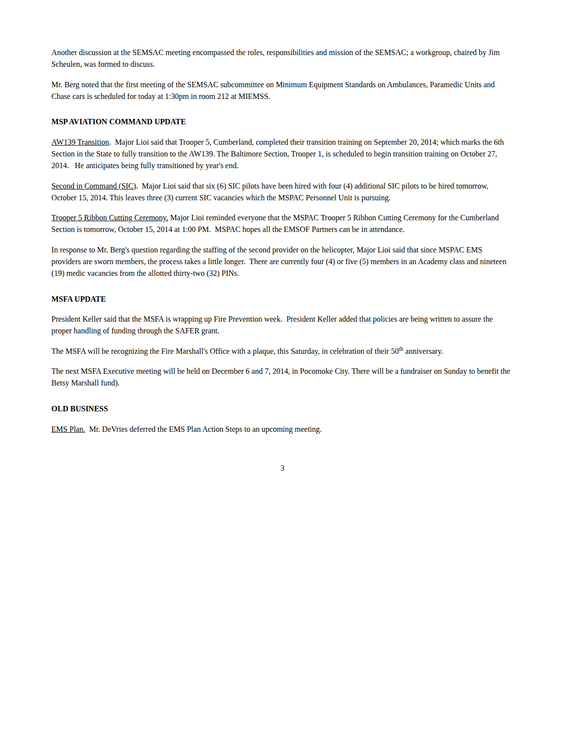Another discussion at the SEMSAC meeting encompassed the roles, responsibilities and mission of the SEMSAC; a workgroup, chaired by Jim Scheulen, was formed to discuss.
Mr. Berg noted that the first meeting of the SEMSAC subcommittee on Minimum Equipment Standards on Ambulances, Paramedic Units and Chase cars is scheduled for today at 1:30pm in room 212 at MIEMSS.
MSP Aviation Command Update
AW139 Transition. Major Lioi said that Trooper 5, Cumberland, completed their transition training on September 20, 2014; which marks the 6th Section in the State to fully transition to the AW139. The Baltimore Section, Trooper 1, is scheduled to begin transition training on October 27, 2014. He anticipates being fully transitioned by year's end.
Second in Command (SIC). Major Lioi said that six (6) SIC pilots have been hired with four (4) additional SIC pilots to be hired tomorrow, October 15, 2014. This leaves three (3) current SIC vacancies which the MSPAC Personnel Unit is pursuing.
Trooper 5 Ribbon Cutting Ceremony. Major Lioi reminded everyone that the MSPAC Trooper 5 Ribbon Cutting Ceremony for the Cumberland Section is tomorrow, October 15, 2014 at 1:00 PM. MSPAC hopes all the EMSOF Partners can be in attendance.
In response to Mr. Berg's question regarding the staffing of the second provider on the helicopter, Major Lioi said that since MSPAC EMS providers are sworn members, the process takes a little longer. There are currently four (4) or five (5) members in an Academy class and nineteen (19) medic vacancies from the allotted thirty-two (32) PINs.
MSFA Update
President Keller said that the MSFA is wrapping up Fire Prevention week. President Keller added that policies are being written to assure the proper handling of funding through the SAFER grant.
The MSFA will be recognizing the Fire Marshall's Office with a plaque, this Saturday, in celebration of their 50th anniversary.
The next MSFA Executive meeting will be held on December 6 and 7, 2014, in Pocomoke City. There will be a fundraiser on Sunday to benefit the Betsy Marshall fund).
Old Business
EMS Plan. Mr. DeVries deferred the EMS Plan Action Steps to an upcoming meeting.
3